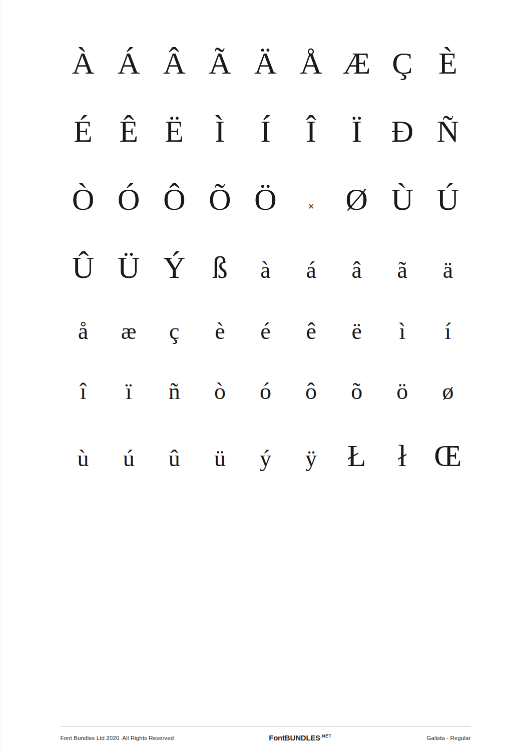À
Á
Â
Ã
Ä
Å
Æ
Ç
È
É
Ê
Ë
Ì
Í
Î
Ï
Ð
Ñ
Ò
Ó
Ô
Õ
Ö
×
Ø
Ù
Ú
Û
Ü
Ý
ß
à
á
â
ã
ä
å
æ
ç
è
é
ê
ë
ì
í
î
ï
ñ
ò
ó
ô
õ
ö
ø
ù
ú
û
ü
ý
ÿ
Ł
ł
Œ
Font Bundles Ltd 2020. All Rights Reserved
FontBUNDLES.NET
Galista - Regular